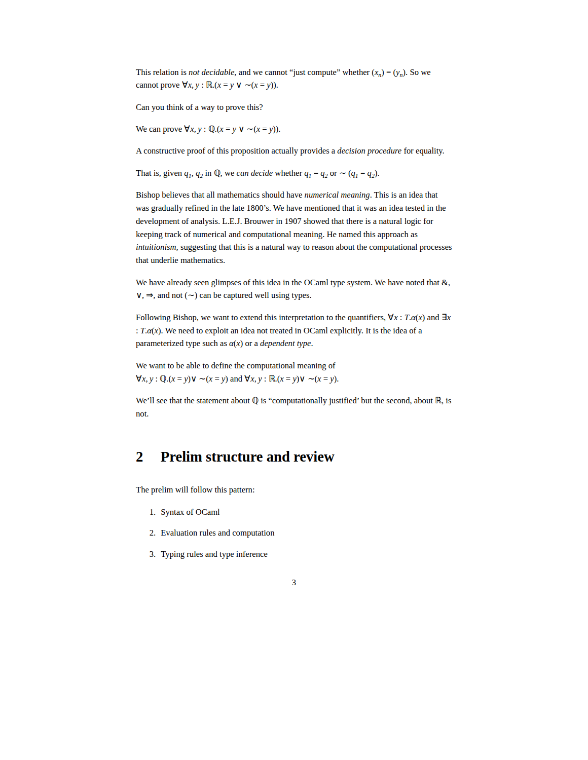This relation is not decidable, and we cannot “just compute” whether (xn) = (yn). So we cannot prove ∀x, y : ℝ.(x = y ∨ ∼(x = y)).
Can you think of a way to prove this?
We can prove ∀x, y : ℚ.(x = y ∨ ∼(x = y)).
A constructive proof of this proposition actually provides a decision procedure for equality.
That is, given q1, q2 in ℚ, we can decide whether q1 = q2 or ∼ (q1 = q2).
Bishop believes that all mathematics should have numerical meaning. This is an idea that was gradually refined in the late 1800’s. We have mentioned that it was an idea tested in the development of analysis. L.E.J. Brouwer in 1907 showed that there is a natural logic for keeping track of numerical and computational meaning. He named this approach as intuitionism, suggesting that this is a natural way to reason about the computational processes that underlie mathematics.
We have already seen glimpses of this idea in the OCaml type system. We have noted that &, ∨, ⇒, and not (∼) can be captured well using types.
Following Bishop, we want to extend this interpretation to the quantifiers, ∀x : T.α(x) and ∃x : T.α(x). We need to exploit an idea not treated in OCaml explicitly. It is the idea of a parameterized type such as α(x) or a dependent type.
We want to be able to define the computational meaning of
∀x, y : ℚ.(x = y)∨ ∼(x = y) and ∀x, y : ℝ.(x = y)∨ ∼(x = y).
We’ll see that the statement about ℚ is “computationally justified’ but the second, about ℝ, is not.
2 Prelim structure and review
The prelim will follow this pattern:
Syntax of OCaml
Evaluation rules and computation
Typing rules and type inference
3